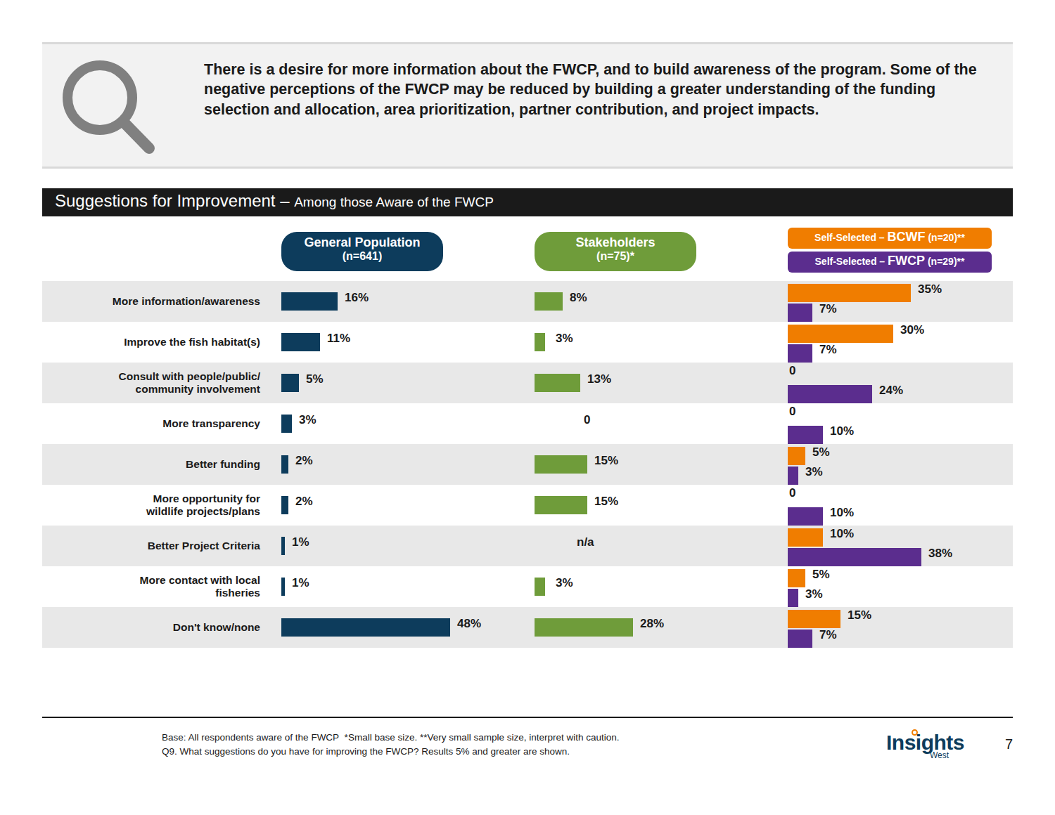There is a desire for more information about the FWCP, and to build awareness of the program. Some of the negative perceptions of the FWCP may be reduced by building a greater understanding of the funding selection and allocation, area prioritization, partner contribution, and project impacts.
Suggestions for Improvement – Among those Aware of the FWCP
General Population
(n=641)
Stakeholders
(n=75)*
Self-Selected – BCWF (n=20)**
Self-Selected – FWCP (n=29)**
More information/awareness
16%
8%
35%
7%
Improve the fish habitat(s)
11%
3%
30%
7%
Consult with people/public/
community involvement
5%
13%
0
24%
More transparency
3%
0
0
10%
Better funding
2%
15%
5%
3%
More opportunity for
wildlife projects/plans
2%
15%
0
10%
Better Project Criteria
1%
n/a
10%
38%
More contact with local
fisheries
1%
3%
5%
3%
Don't know/none
48%
28%
15%
7%
Base: All respondents aware of the FWCP *Small base size. **Very small sample size, interpret with caution.
Q9. What suggestions do you have for improving the FWCP? Results 5% and greater are shown.
Insights
West
7